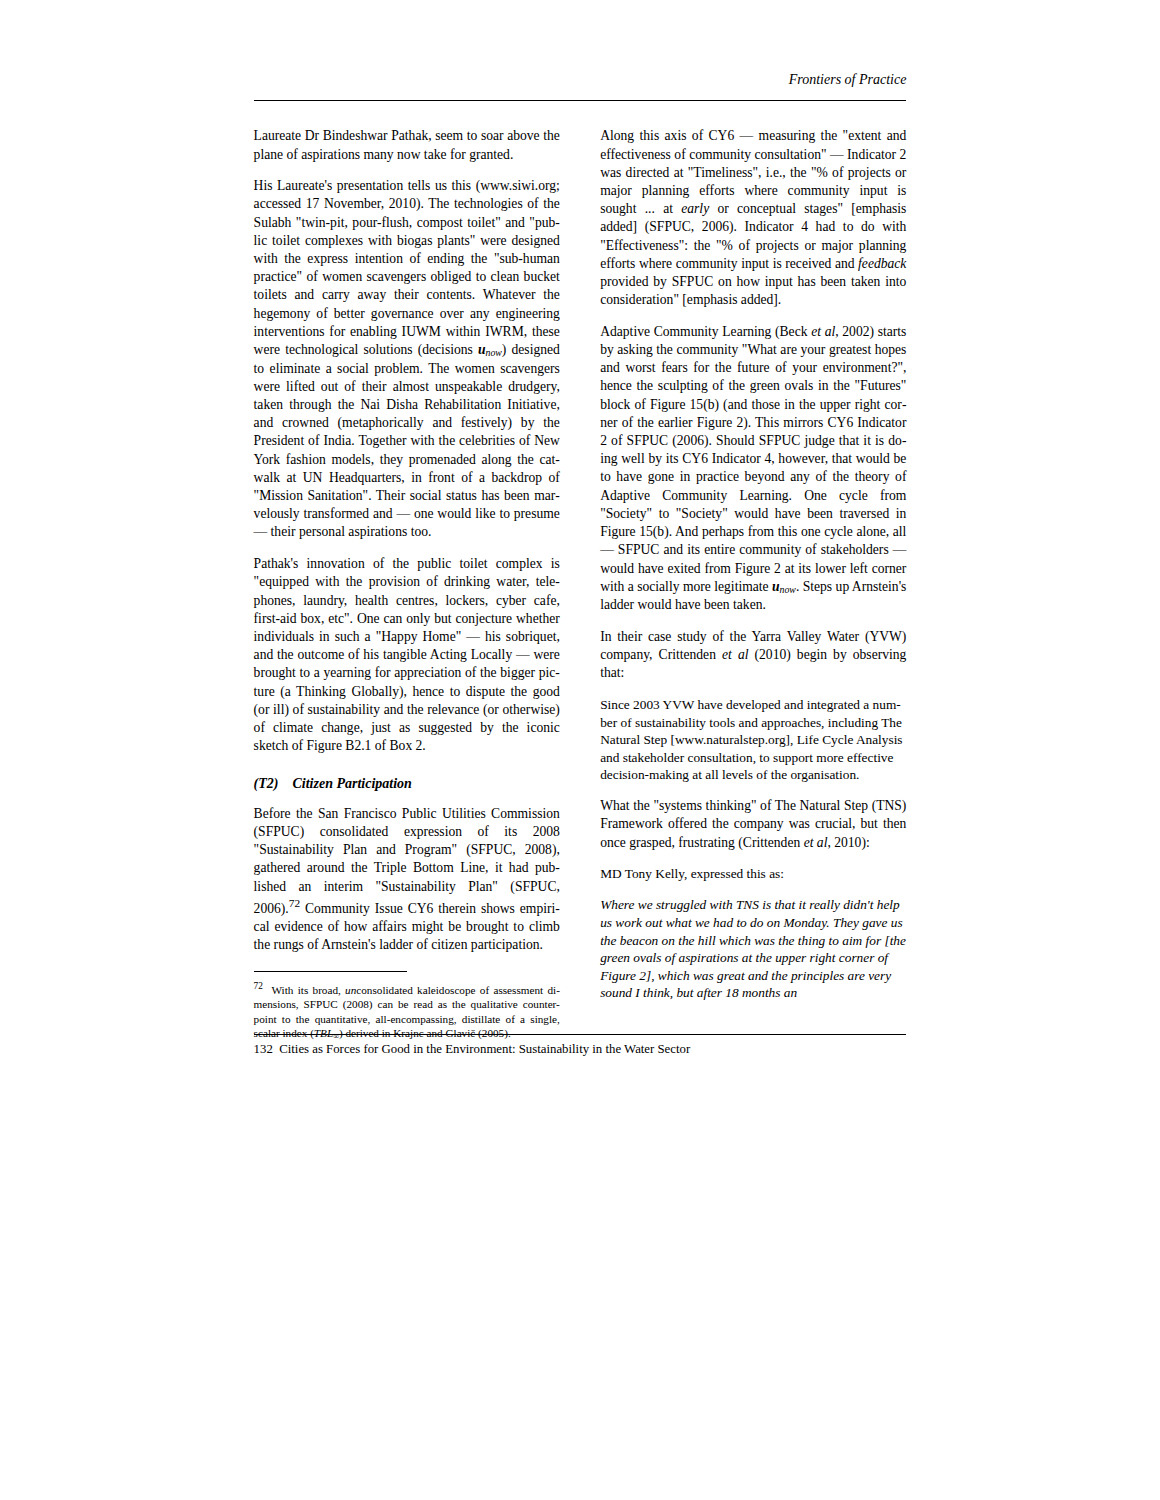Frontiers of Practice
Laureate Dr Bindeshwar Pathak, seem to soar above the plane of aspirations many now take for granted.
His Laureate's presentation tells us this (www.siwi.org; accessed 17 November, 2010). The technologies of the Sulabh "twin-pit, pour-flush, compost toilet" and "public toilet complexes with biogas plants" were designed with the express intention of ending the "sub-human practice" of women scavengers obliged to clean bucket toilets and carry away their contents. Whatever the hegemony of better governance over any engineering interventions for enabling IUWM within IWRM, these were technological solutions (decisions unow) designed to eliminate a social problem. The women scavengers were lifted out of their almost unspeakable drudgery, taken through the Nai Disha Rehabilitation Initiative, and crowned (metaphorically and festively) by the President of India. Together with the celebrities of New York fashion models, they promenaded along the catwalk at UN Headquarters, in front of a backdrop of "Mission Sanitation". Their social status has been marvelously transformed and — one would like to presume — their personal aspirations too.
Pathak's innovation of the public toilet complex is "equipped with the provision of drinking water, telephones, laundry, health centres, lockers, cyber cafe, first-aid box, etc". One can only but conjecture whether individuals in such a "Happy Home" — his sobriquet, and the outcome of his tangible Acting Locally — were brought to a yearning for appreciation of the bigger picture (a Thinking Globally), hence to dispute the good (or ill) of sustainability and the relevance (or otherwise) of climate change, just as suggested by the iconic sketch of Figure B2.1 of Box 2.
(T2) Citizen Participation
Before the San Francisco Public Utilities Commission (SFPUC) consolidated expression of its 2008 "Sustainability Plan and Program" (SFPUC, 2008), gathered around the Triple Bottom Line, it had published an interim "Sustainability Plan" (SFPUC, 2006).72 Community Issue CY6 therein shows empirical evidence of how affairs might be brought to climb the rungs of Arnstein's ladder of citizen participation.
72 With its broad, unconsolidated kaleidoscope of assessment dimensions, SFPUC (2008) can be read as the qualitative counter-point to the quantitative, all-encompassing, distillate of a single, scalar index (TBL∞) derived in Krajnc and Glavič (2005).
Along this axis of CY6 — measuring the "extent and effectiveness of community consultation" — Indicator 2 was directed at "Timeliness", i.e., the "% of projects or major planning efforts where community input is sought ... at early or conceptual stages" [emphasis added] (SFPUC, 2006). Indicator 4 had to do with "Effectiveness": the "% of projects or major planning efforts where community input is received and feedback provided by SFPUC on how input has been taken into consideration" [emphasis added].
Adaptive Community Learning (Beck et al, 2002) starts by asking the community "What are your greatest hopes and worst fears for the future of your environment?", hence the sculpting of the green ovals in the "Futures" block of Figure 15(b) (and those in the upper right corner of the earlier Figure 2). This mirrors CY6 Indicator 2 of SFPUC (2006). Should SFPUC judge that it is doing well by its CY6 Indicator 4, however, that would be to have gone in practice beyond any of the theory of Adaptive Community Learning. One cycle from "Society" to "Society" would have been traversed in Figure 15(b). And perhaps from this one cycle alone, all — SFPUC and its entire community of stakeholders — would have exited from Figure 2 at its lower left corner with a socially more legitimate unow. Steps up Arnstein's ladder would have been taken.
In their case study of the Yarra Valley Water (YVW) company, Crittenden et al (2010) begin by observing that:
Since 2003 YVW have developed and integrated a number of sustainability tools and approaches, including The Natural Step [www.naturalstep.org], Life Cycle Analysis and stakeholder consultation, to support more effective decision-making at all levels of the organisation.
What the "systems thinking" of The Natural Step (TNS) Framework offered the company was crucial, but then once grasped, frustrating (Crittenden et al, 2010):
MD Tony Kelly, expressed this as:
Where we struggled with TNS is that it really didn't help us work out what we had to do on Monday. They gave us the beacon on the hill which was the thing to aim for [the green ovals of aspirations at the upper right corner of Figure 2], which was great and the principles are very sound I think, but after 18 months an
132 Cities as Forces for Good in the Environment: Sustainability in the Water Sector